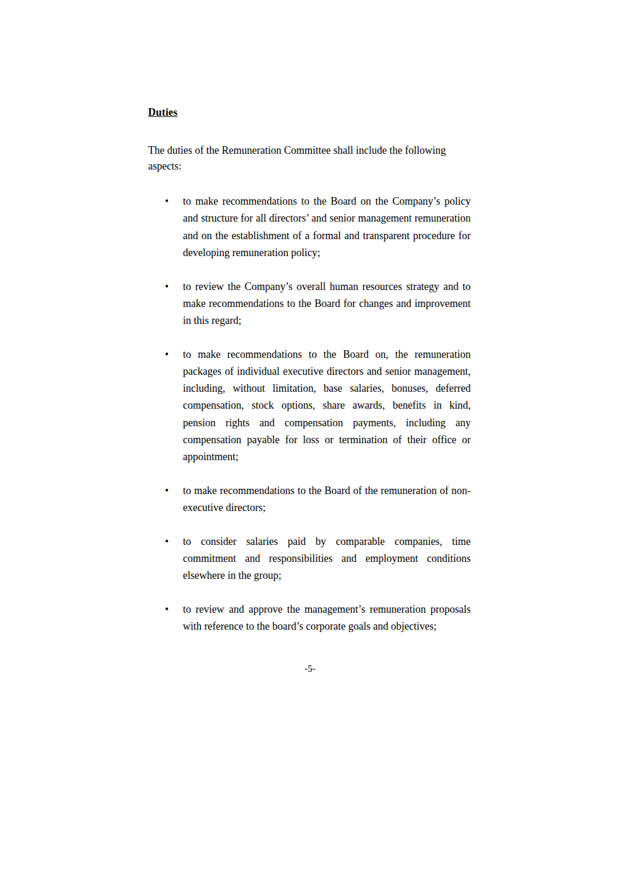Duties
The duties of the Remuneration Committee shall include the following aspects:
to make recommendations to the Board on the Company’s policy and structure for all directors’ and senior management remuneration and on the establishment of a formal and transparent procedure for developing remuneration policy;
to review the Company’s overall human resources strategy and to make recommendations to the Board for changes and improvement in this regard;
to make recommendations to the Board on, the remuneration packages of individual executive directors and senior management, including, without limitation, base salaries, bonuses, deferred compensation, stock options, share awards, benefits in kind, pension rights and compensation payments, including any compensation payable for loss or termination of their office or appointment;
to make recommendations to the Board of the remuneration of non-executive directors;
to consider salaries paid by comparable companies, time commitment and responsibilities and employment conditions elsewhere in the group;
to review and approve the management’s remuneration proposals with reference to the board’s corporate goals and objectives;
-5-